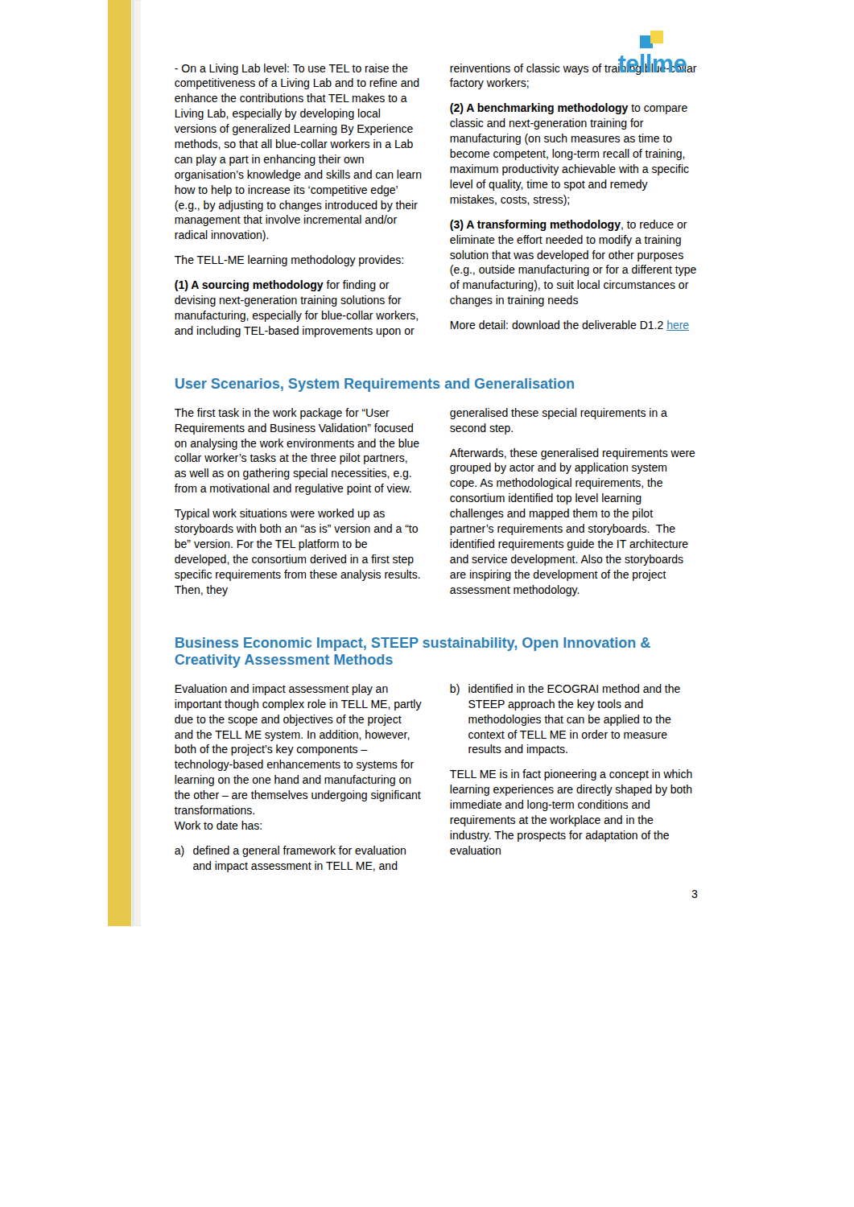tellme
- On a Living Lab level: To use TEL to raise the competitiveness of a Living Lab and to refine and enhance the contributions that TEL makes to a Living Lab, especially by developing local versions of generalized Learning By Experience methods, so that all blue-collar workers in a Lab can play a part in enhancing their own organisation’s knowledge and skills and can learn how to help to increase its ‘competitive edge’
(e.g., by adjusting to changes introduced by their management that involve incremental and/or radical innovation).
The TELL-ME learning methodology provides:
(1) A sourcing methodology for finding or devising next-generation training solutions for manufacturing, especially for blue-collar workers, and including TEL-based improvements upon or
reinventions of classic ways of training blue-collar factory workers;
(2) A benchmarking methodology to compare classic and next-generation training for manufacturing (on such measures as time to become competent, long-term recall of training, maximum productivity achievable with a specific level of quality, time to spot and remedy mistakes, costs, stress);
(3) A transforming methodology, to reduce or eliminate the effort needed to modify a training solution that was developed for other purposes (e.g., outside manufacturing or for a different type of manufacturing), to suit local circumstances or changes in training needs
More detail: download the deliverable D1.2 here
User Scenarios, System Requirements and Generalisation
The first task in the work package for “User Requirements and Business Validation” focused on analysing the work environments and the blue collar worker’s tasks at the three pilot partners, as well as on gathering special necessities, e.g. from a motivational and regulative point of view.
Typical work situations were worked up as storyboards with both an “as is” version and a “to be” version. For the TEL platform to be developed, the consortium derived in a first step specific requirements from these analysis results. Then, they
generalised these special requirements in a second step.
Afterwards, these generalised requirements were grouped by actor and by application system cope. As methodological requirements, the consortium identified top level learning challenges and mapped them to the pilot partner’s requirements and storyboards. The identified requirements guide the IT architecture and service development. Also the storyboards are inspiring the development of the project assessment methodology.
Business Economic Impact, STEEP sustainability, Open Innovation & Creativity Assessment Methods
Evaluation and impact assessment play an important though complex role in TELL ME, partly due to the scope and objectives of the project and the TELL ME system. In addition, however, both of the project’s key components – technology-based enhancements to systems for learning on the one hand and manufacturing on the other – are themselves undergoing significant transformations.
Work to date has:
a)
defined a general framework for evaluation and impact assessment in TELL ME, and
b)
identified in the ECOGRAI method and the STEEP approach the key tools and methodologies that can be applied to the context of TELL ME in order to measure results and impacts.
TELL ME is in fact pioneering a concept in which learning experiences are directly shaped by both immediate and long-term conditions and requirements at the workplace and in the industry. The prospects for adaptation of the evaluation
3